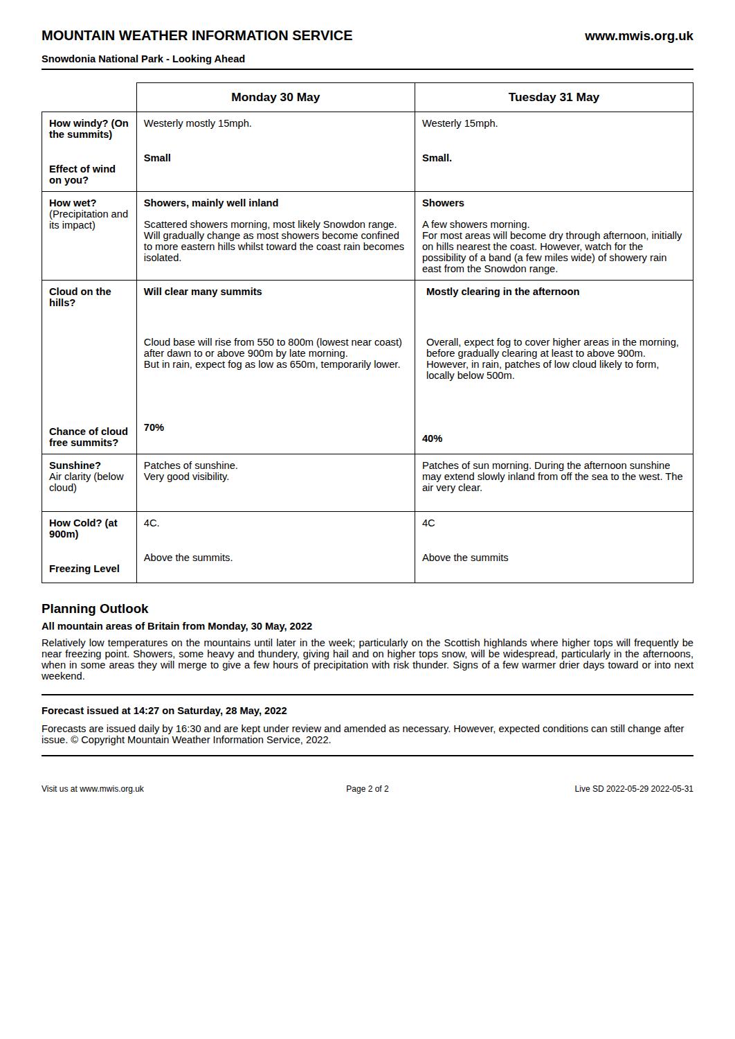MOUNTAIN WEATHER INFORMATION SERVICE
www.mwis.org.uk
Snowdonia National Park - Looking Ahead
| | Monday 30 May | Tuesday 31 May |
| --- | --- | --- |
| How windy? (On the summits) Effect of wind on you? | Westerly mostly 15mph. Small | Westerly 15mph. Small. |
| How wet? (Precipitation and its impact) | Showers, mainly well inland Scattered showers morning, most likely Snowdon range. Will gradually change as most showers become confined to more eastern hills whilst toward the coast rain becomes isolated. | Showers A few showers morning. For most areas will become dry through afternoon, initially on hills nearest the coast. However, watch for the possibility of a band (a few miles wide) of showery rain east from the Snowdon range. |
| Cloud on the hills? Chance of cloud free summits? | Will clear many summits Cloud base will rise from 550 to 800m (lowest near coast) after dawn to or above 900m by late morning. But in rain, expect fog as low as 650m, temporarily lower. 70% | Mostly clearing in the afternoon Overall, expect fog to cover higher areas in the morning, before gradually clearing at least to above 900m. However, in rain, patches of low cloud likely to form, locally below 500m. 40% |
| Sunshine? Air clarity (below cloud) | Patches of sunshine. Very good visibility. | Patches of sun morning. During the afternoon sunshine may extend slowly inland from off the sea to the west. The air very clear. |
| How Cold? (at 900m) Freezing Level | 4C. Above the summits. | 4C Above the summits |
Planning Outlook
All mountain areas of Britain from Monday, 30 May, 2022
Relatively low temperatures on the mountains until later in the week; particularly on the Scottish highlands where higher tops will frequently be near freezing point. Showers, some heavy and thundery, giving hail and on higher tops snow, will be widespread, particularly in the afternoons, when in some areas they will merge to give a few hours of precipitation with risk thunder. Signs of a few warmer drier days toward or into next weekend.
Forecast issued at 14:27 on Saturday, 28 May, 2022
Forecasts are issued daily by 16:30 and are kept under review and amended as necessary. However, expected conditions can still change after issue. © Copyright Mountain Weather Information Service, 2022.
Visit us at www.mwis.org.uk
Page 2 of 2
Live SD 2022-05-29 2022-05-31